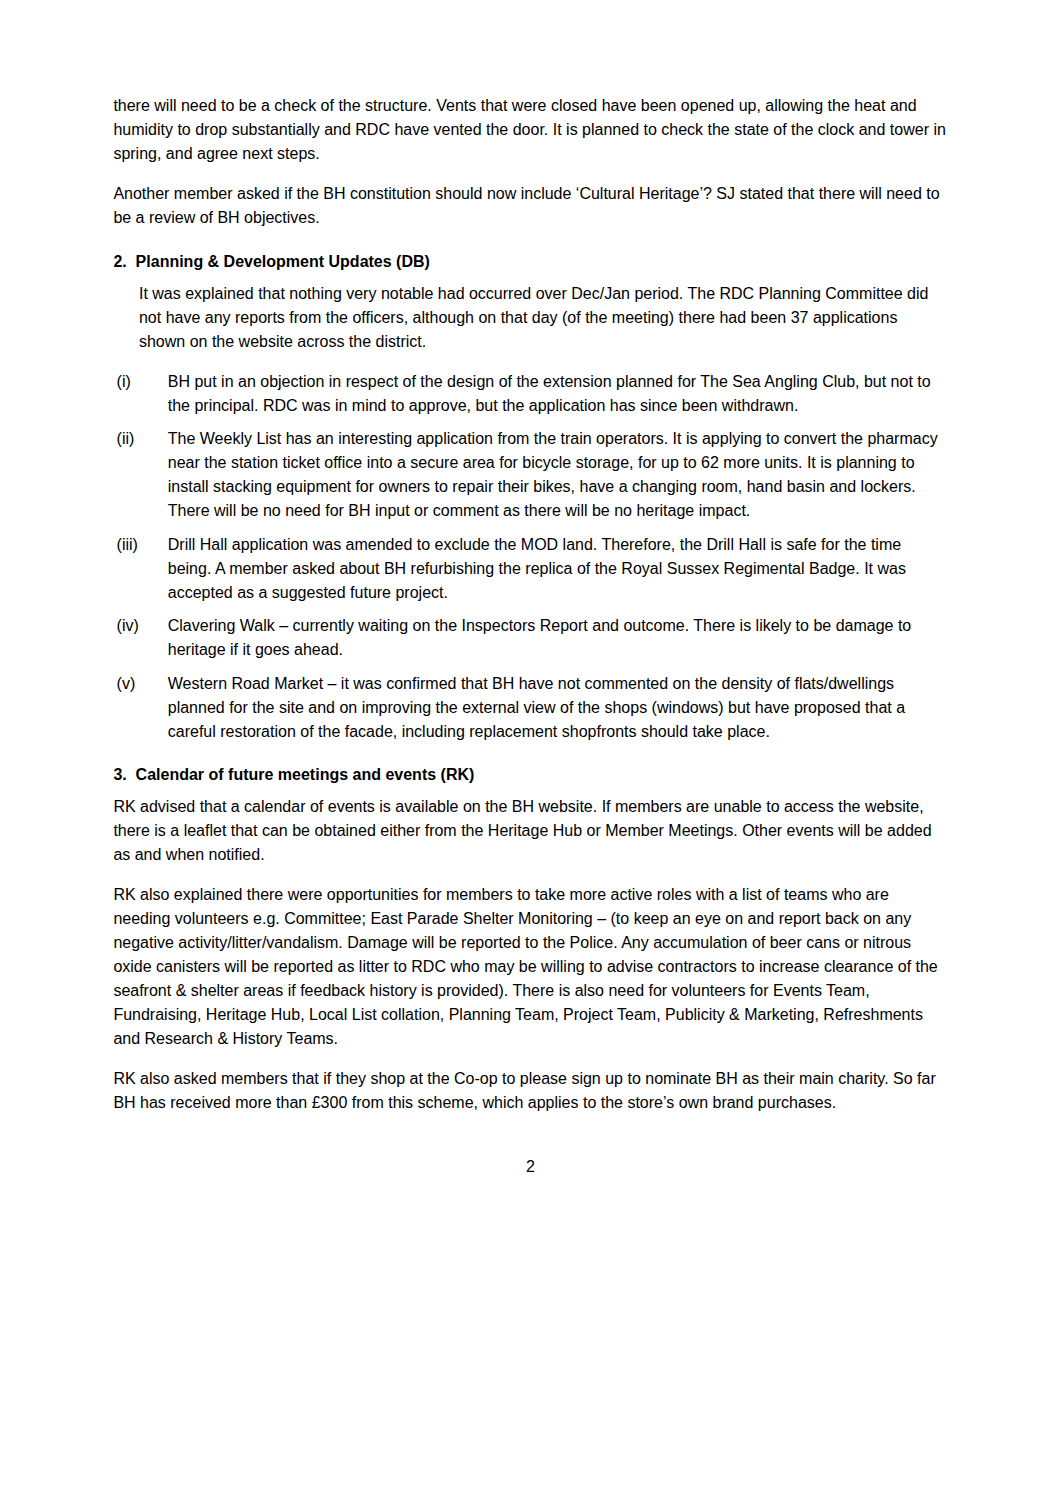there will need to be a check of the structure. Vents that were closed have been opened up, allowing the heat and humidity to drop substantially and RDC have vented the door. It is planned to check the state of the clock and tower in spring, and agree next steps.
Another member asked if the BH constitution should now include ‘Cultural Heritage’? SJ stated that there will need to be a review of BH objectives.
2. Planning & Development Updates (DB)
It was explained that nothing very notable had occurred over Dec/Jan period. The RDC Planning Committee did not have any reports from the officers, although on that day (of the meeting) there had been 37 applications shown on the website across the district.
(i) BH put in an objection in respect of the design of the extension planned for The Sea Angling Club, but not to the principal. RDC was in mind to approve, but the application has since been withdrawn.
(ii) The Weekly List has an interesting application from the train operators. It is applying to convert the pharmacy near the station ticket office into a secure area for bicycle storage, for up to 62 more units. It is planning to install stacking equipment for owners to repair their bikes, have a changing room, hand basin and lockers. There will be no need for BH input or comment as there will be no heritage impact.
(iii) Drill Hall application was amended to exclude the MOD land. Therefore, the Drill Hall is safe for the time being. A member asked about BH refurbishing the replica of the Royal Sussex Regimental Badge. It was accepted as a suggested future project.
(iv) Clavering Walk – currently waiting on the Inspectors Report and outcome. There is likely to be damage to heritage if it goes ahead.
(v) Western Road Market – it was confirmed that BH have not commented on the density of flats/dwellings planned for the site and on improving the external view of the shops (windows) but have proposed that a careful restoration of the facade, including replacement shopfronts should take place.
3. Calendar of future meetings and events (RK)
RK advised that a calendar of events is available on the BH website. If members are unable to access the website, there is a leaflet that can be obtained either from the Heritage Hub or Member Meetings. Other events will be added as and when notified.
RK also explained there were opportunities for members to take more active roles with a list of teams who are needing volunteers e.g. Committee; East Parade Shelter Monitoring – (to keep an eye on and report back on any negative activity/litter/vandalism. Damage will be reported to the Police. Any accumulation of beer cans or nitrous oxide canisters will be reported as litter to RDC who may be willing to advise contractors to increase clearance of the seafront & shelter areas if feedback history is provided). There is also need for volunteers for Events Team, Fundraising, Heritage Hub, Local List collation, Planning Team, Project Team, Publicity & Marketing, Refreshments and Research & History Teams.
RK also asked members that if they shop at the Co-op to please sign up to nominate BH as their main charity. So far BH has received more than £300 from this scheme, which applies to the store’s own brand purchases.
2